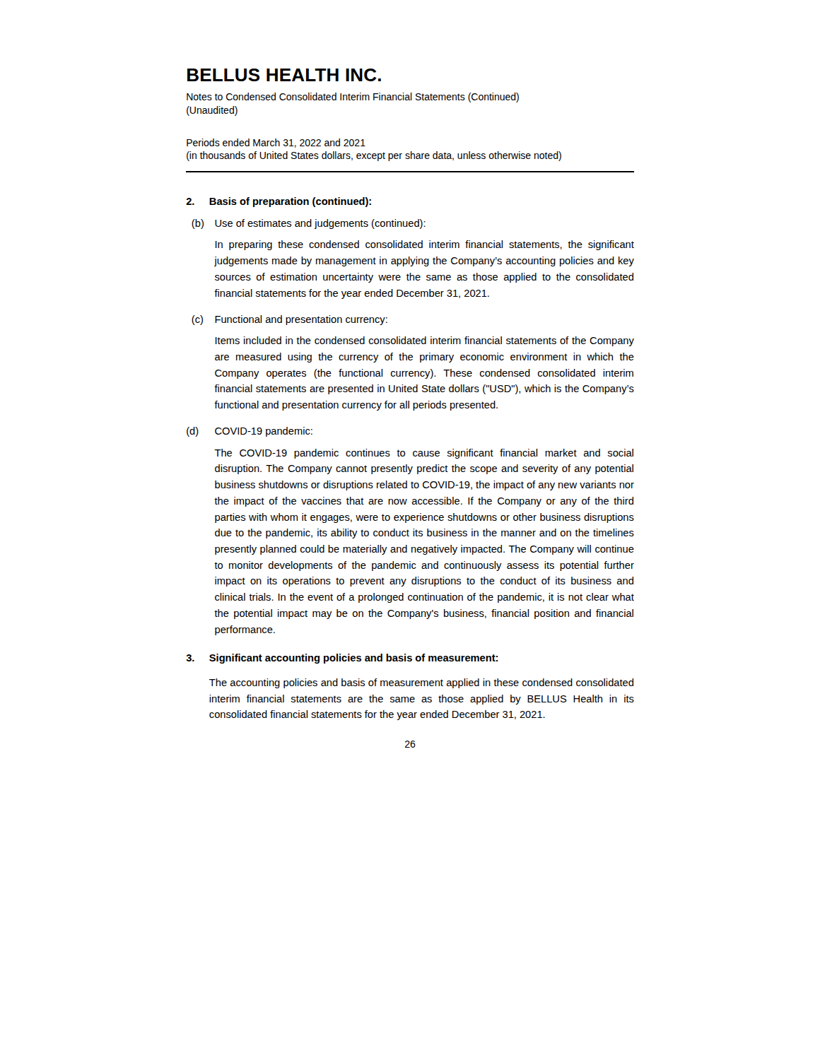BELLUS HEALTH INC.
Notes to Condensed Consolidated Interim Financial Statements (Continued)
(Unaudited)
Periods ended March 31, 2022 and 2021
(in thousands of United States dollars, except per share data, unless otherwise noted)
2. Basis of preparation (continued):
(b) Use of estimates and judgements (continued):
In preparing these condensed consolidated interim financial statements, the significant judgements made by management in applying the Company’s accounting policies and key sources of estimation uncertainty were the same as those applied to the consolidated financial statements for the year ended December 31, 2021.
(c) Functional and presentation currency:
Items included in the condensed consolidated interim financial statements of the Company are measured using the currency of the primary economic environment in which the Company operates (the functional currency). These condensed consolidated interim financial statements are presented in United State dollars ("USD"), which is the Company’s functional and presentation currency for all periods presented.
(d) COVID-19 pandemic:
The COVID-19 pandemic continues to cause significant financial market and social disruption. The Company cannot presently predict the scope and severity of any potential business shutdowns or disruptions related to COVID-19, the impact of any new variants nor the impact of the vaccines that are now accessible. If the Company or any of the third parties with whom it engages, were to experience shutdowns or other business disruptions due to the pandemic, its ability to conduct its business in the manner and on the timelines presently planned could be materially and negatively impacted. The Company will continue to monitor developments of the pandemic and continuously assess its potential further impact on its operations to prevent any disruptions to the conduct of its business and clinical trials. In the event of a prolonged continuation of the pandemic, it is not clear what the potential impact may be on the Company's business, financial position and financial performance.
3. Significant accounting policies and basis of measurement:
The accounting policies and basis of measurement applied in these condensed consolidated interim financial statements are the same as those applied by BELLUS Health in its consolidated financial statements for the year ended December 31, 2021.
26